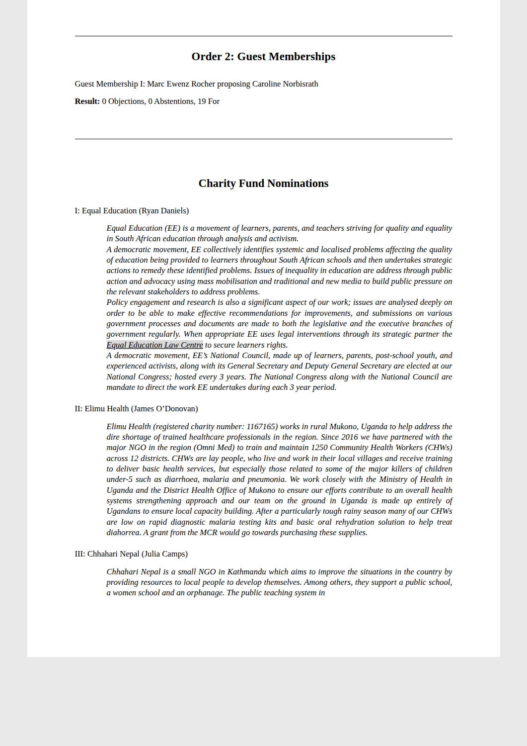Order 2: Guest Memberships
Guest Membership I: Marc Ewenz Rocher proposing Caroline Norbisrath
Result: 0 Objections, 0 Abstentions, 19 For
Charity Fund Nominations
I: Equal Education (Ryan Daniels)
Equal Education (EE) is a movement of learners, parents, and teachers striving for quality and equality in South African education through analysis and activism.
A democratic movement, EE collectively identifies systemic and localised problems affecting the quality of education being provided to learners throughout South African schools and then undertakes strategic actions to remedy these identified problems. Issues of inequality in education are address through public action and advocacy using mass mobilisation and traditional and new media to build public pressure on the relevant stakeholders to address problems.
Policy engagement and research is also a significant aspect of our work; issues are analysed deeply on order to be able to make effective recommendations for improvements, and submissions on various government processes and documents are made to both the legislative and the executive branches of government regularly. When appropriate EE uses legal interventions through its strategic partner the Equal Education Law Centre to secure learners rights.
A democratic movement, EE’s National Council, made up of learners, parents, post-school youth, and experienced activists, along with its General Secretary and Deputy General Secretary are elected at our National Congress; hosted every 3 years. The National Congress along with the National Council are mandate to direct the work EE undertakes during each 3 year period.
II: Elimu Health (James O’Donovan)
Elimu Health (registered charity number: 1167165) works in rural Mukono, Uganda to help address the dire shortage of trained healthcare professionals in the region. Since 2016 we have partnered with the major NGO in the region (Omni Med) to train and maintain 1250 Community Health Workers (CHWs) across 12 districts. CHWs are lay people, who live and work in their local villages and receive training to deliver basic health services, but especially those related to some of the major killers of children under-5 such as diarrhoea, malaria and pneumonia. We work closely with the Ministry of Health in Uganda and the District Health Office of Mukono to ensure our efforts contribute to an overall health systems strengthening approach and our team on the ground in Uganda is made up entirely of Ugandans to ensure local capacity building. After a particularly tough rainy season many of our CHWs are low on rapid diagnostic malaria testing kits and basic oral rehydration solution to help treat diahorrea. A grant from the MCR would go towards purchasing these supplies.
III: Chhahari Nepal (Julia Camps)
Chhahari Nepal is a small NGO in Kathmandu which aims to improve the situations in the country by providing resources to local people to develop themselves. Among others, they support a public school, a women school and an orphanage. The public teaching system in